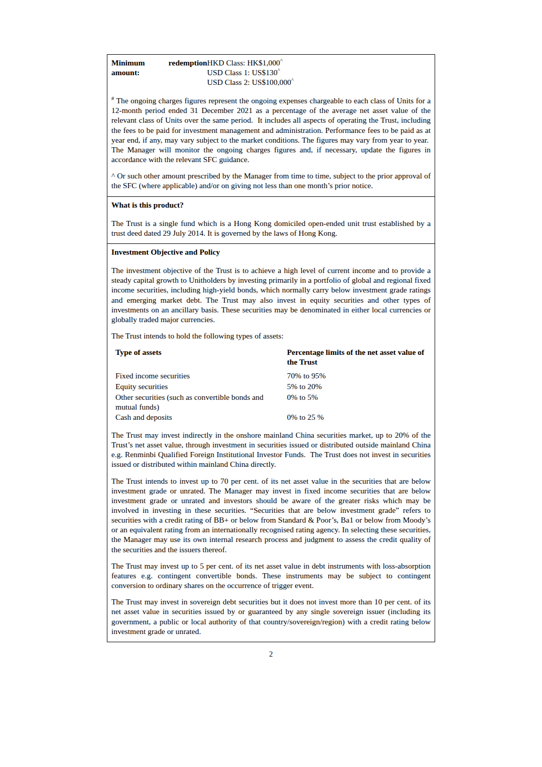| Minimum redemption amount: | HKD Class: HK$1,000 ^ USD Class 1: US$130 ^ USD Class 2: US$100,000 ^ |
# The ongoing charges figures represent the ongoing expenses chargeable to each class of Units for a 12-month period ended 31 December 2021 as a percentage of the average net asset value of the relevant class of Units over the same period. It includes all aspects of operating the Trust, including the fees to be paid for investment management and administration. Performance fees to be paid as at year end, if any, may vary subject to the market conditions. The figures may vary from year to year. The Manager will monitor the ongoing charges figures and, if necessary, update the figures in accordance with the relevant SFC guidance.
^ Or such other amount prescribed by the Manager from time to time, subject to the prior approval of the SFC (where applicable) and/or on giving not less than one month’s prior notice.
What is this product?
The Trust is a single fund which is a Hong Kong domiciled open-ended unit trust established by a trust deed dated 29 July 2014. It is governed by the laws of Hong Kong.
Investment Objective and Policy
The investment objective of the Trust is to achieve a high level of current income and to provide a steady capital growth to Unitholders by investing primarily in a portfolio of global and regional fixed income securities, including high-yield bonds, which normally carry below investment grade ratings and emerging market debt. The Trust may also invest in equity securities and other types of investments on an ancillary basis. These securities may be denominated in either local currencies or globally traded major currencies.
The Trust intends to hold the following types of assets:
| Type of assets | Percentage limits of the net asset value of the Trust |
| --- | --- |
| Fixed income securities | 70% to 95% |
| Equity securities | 5% to 20% |
| Other securities (such as convertible bonds and mutual funds) | 0% to 5% |
| Cash and deposits | 0% to 25 % |
The Trust may invest indirectly in the onshore mainland China securities market, up to 20% of the Trust’s net asset value, through investment in securities issued or distributed outside mainland China e.g. Renminbi Qualified Foreign Institutional Investor Funds. The Trust does not invest in securities issued or distributed within mainland China directly.
The Trust intends to invest up to 70 per cent. of its net asset value in the securities that are below investment grade or unrated. The Manager may invest in fixed income securities that are below investment grade or unrated and investors should be aware of the greater risks which may be involved in investing in these securities. “Securities that are below investment grade” refers to securities with a credit rating of BB+ or below from Standard & Poor’s, Ba1 or below from Moody’s or an equivalent rating from an internationally recognised rating agency. In selecting these securities, the Manager may use its own internal research process and judgment to assess the credit quality of the securities and the issuers thereof.
The Trust may invest up to 5 per cent. of its net asset value in debt instruments with loss-absorption features e.g. contingent convertible bonds. These instruments may be subject to contingent conversion to ordinary shares on the occurrence of trigger event.
The Trust may invest in sovereign debt securities but it does not invest more than 10 per cent. of its net asset value in securities issued by or guaranteed by any single sovereign issuer (including its government, a public or local authority of that country/sovereign/region) with a credit rating below investment grade or unrated.
2